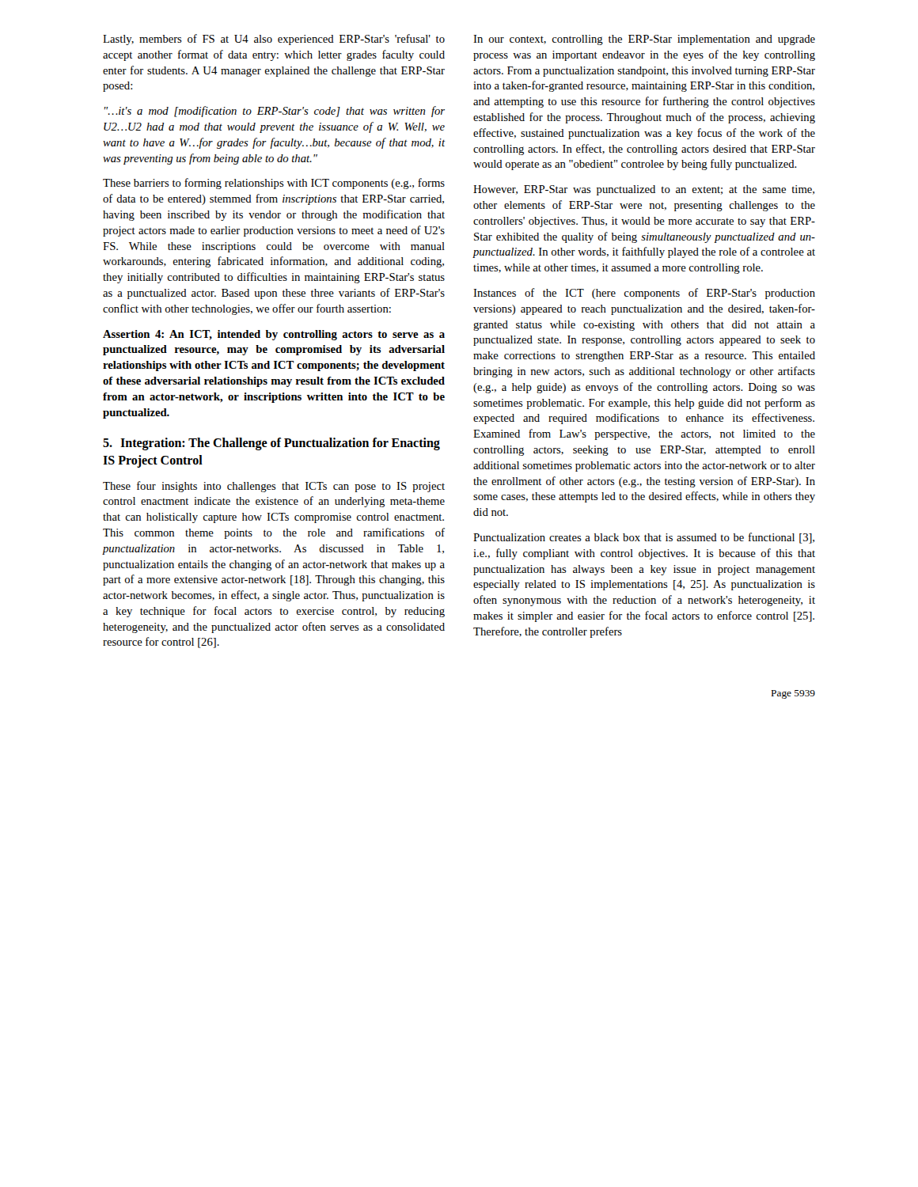Lastly, members of FS at U4 also experienced ERP-Star's 'refusal' to accept another format of data entry: which letter grades faculty could enter for students. A U4 manager explained the challenge that ERP-Star posed:
"…it's a mod [modification to ERP-Star's code] that was written for U2…U2 had a mod that would prevent the issuance of a W. Well, we want to have a W…for grades for faculty…but, because of that mod, it was preventing us from being able to do that."
These barriers to forming relationships with ICT components (e.g., forms of data to be entered) stemmed from inscriptions that ERP-Star carried, having been inscribed by its vendor or through the modification that project actors made to earlier production versions to meet a need of U2's FS. While these inscriptions could be overcome with manual workarounds, entering fabricated information, and additional coding, they initially contributed to difficulties in maintaining ERP-Star's status as a punctualized actor. Based upon these three variants of ERP-Star's conflict with other technologies, we offer our fourth assertion:
Assertion 4: An ICT, intended by controlling actors to serve as a punctualized resource, may be compromised by its adversarial relationships with other ICTs and ICT components; the development of these adversarial relationships may result from the ICTs excluded from an actor-network, or inscriptions written into the ICT to be punctualized.
5. Integration: The Challenge of Punctualization for Enacting IS Project Control
These four insights into challenges that ICTs can pose to IS project control enactment indicate the existence of an underlying meta-theme that can holistically capture how ICTs compromise control enactment. This common theme points to the role and ramifications of punctualization in actor-networks. As discussed in Table 1, punctualization entails the changing of an actor-network that makes up a part of a more extensive actor-network [18]. Through this changing, this actor-network becomes, in effect, a single actor. Thus, punctualization is a key technique for focal actors to exercise control, by reducing heterogeneity, and the punctualized actor often serves as a consolidated resource for control [26].
In our context, controlling the ERP-Star implementation and upgrade process was an important endeavor in the eyes of the key controlling actors. From a punctualization standpoint, this involved turning ERP-Star into a taken-for-granted resource, maintaining ERP-Star in this condition, and attempting to use this resource for furthering the control objectives established for the process. Throughout much of the process, achieving effective, sustained punctualization was a key focus of the work of the controlling actors. In effect, the controlling actors desired that ERP-Star would operate as an "obedient" controlee by being fully punctualized.
However, ERP-Star was punctualized to an extent; at the same time, other elements of ERP-Star were not, presenting challenges to the controllers' objectives. Thus, it would be more accurate to say that ERP-Star exhibited the quality of being simultaneously punctualized and un-punctualized. In other words, it faithfully played the role of a controlee at times, while at other times, it assumed a more controlling role.
Instances of the ICT (here components of ERP-Star's production versions) appeared to reach punctualization and the desired, taken-for-granted status while co-existing with others that did not attain a punctualized state. In response, controlling actors appeared to seek to make corrections to strengthen ERP-Star as a resource. This entailed bringing in new actors, such as additional technology or other artifacts (e.g., a help guide) as envoys of the controlling actors. Doing so was sometimes problematic. For example, this help guide did not perform as expected and required modifications to enhance its effectiveness. Examined from Law's perspective, the actors, not limited to the controlling actors, seeking to use ERP-Star, attempted to enroll additional sometimes problematic actors into the actor-network or to alter the enrollment of other actors (e.g., the testing version of ERP-Star). In some cases, these attempts led to the desired effects, while in others they did not.
Punctualization creates a black box that is assumed to be functional [3], i.e., fully compliant with control objectives. It is because of this that punctualization has always been a key issue in project management especially related to IS implementations [4, 25]. As punctualization is often synonymous with the reduction of a network's heterogeneity, it makes it simpler and easier for the focal actors to enforce control [25]. Therefore, the controller prefers
Page 5939